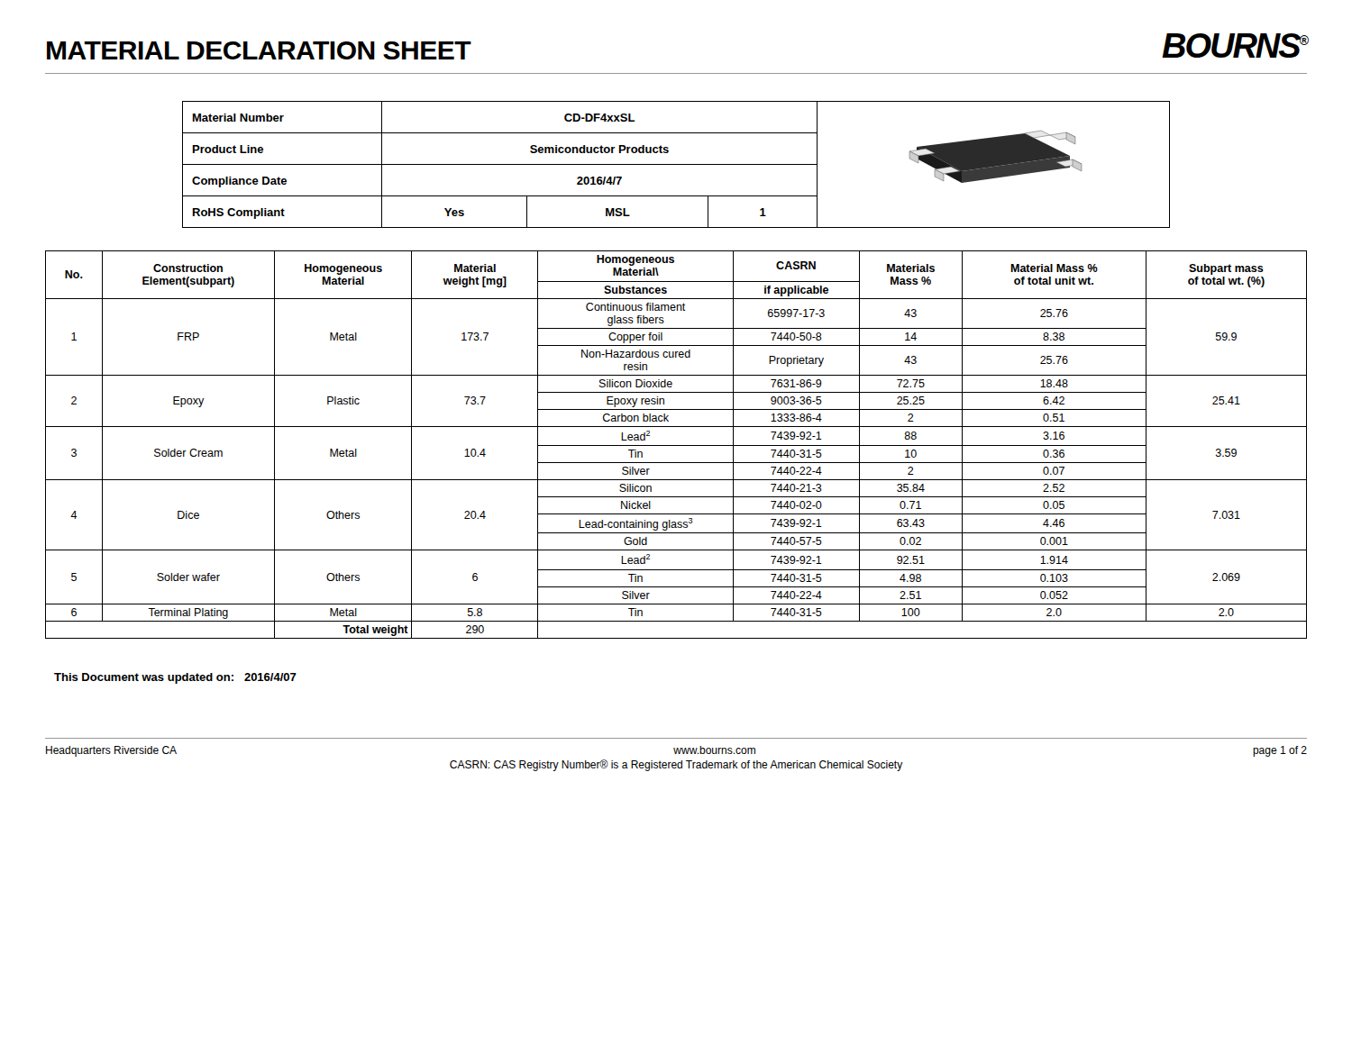MATERIAL DECLARATION SHEET
BOURNS®
| Material Number | CD-DF4xxSL |
| Product Line | Semiconductor Products |
| Compliance Date | 2016/4/7 |
| RoHS Compliant | Yes | MSL | 1 |
| No. | Construction Element(subpart) | Homogeneous Material | Material weight [mg] | Homogeneous Material\ | CASRN | Materials Mass % | Material Mass % of total unit wt. | Subpart mass of total wt. (%) |
| --- | --- | --- | --- | --- | --- | --- | --- | --- |
| Substances | if applicable |
| 1 | FRP | Metal | 173.7 | Continuous filament glass fibers | 65997-17-3 | 43 | 25.76 | 59.9 |
| Copper foil | 7440-50-8 | 14 | 8.38 |
| Non-Hazardous cured resin | Proprietary | 43 | 25.76 |
| 2 | Epoxy | Plastic | 73.7 | Silicon Dioxide | 7631-86-9 | 72.75 | 18.48 | 25.41 |
| Epoxy resin | 9003-36-5 | 25.25 | 6.42 |
| Carbon black | 1333-86-4 | 2 | 0.51 |
| 3 | Solder Cream | Metal | 10.4 | Lead 2 | 7439-92-1 | 88 | 3.16 | 3.59 |
| Tin | 7440-31-5 | 10 | 0.36 |
| Silver | 7440-22-4 | 2 | 0.07 |
| 4 | Dice | Others | 20.4 | Silicon | 7440-21-3 | 35.84 | 2.52 | 7.031 |
| Nickel | 7440-02-0 | 0.71 | 0.05 |
| Lead-containing glass 3 | 7439-92-1 | 63.43 | 4.46 |
| Gold | 7440-57-5 | 0.02 | 0.001 |
| 5 | Solder wafer | Others | 6 | Lead 2 | 7439-92-1 | 92.51 | 1.914 | 2.069 |
| Tin | 7440-31-5 | 4.98 | 0.103 |
| Silver | 7440-22-4 | 2.51 | 0.052 |
| 6 | Terminal Plating | Metal | 5.8 | Tin | 7440-31-5 | 100 | 2.0 | 2.0 |
| | | Total weight | 290 | | | | | |
This Document was updated on: 2016/4/07
Headquarters Riverside CA
www.bourns.com
page 1 of 2
CASRN: CAS Registry Number® is a Registered Trademark of the American Chemical Society